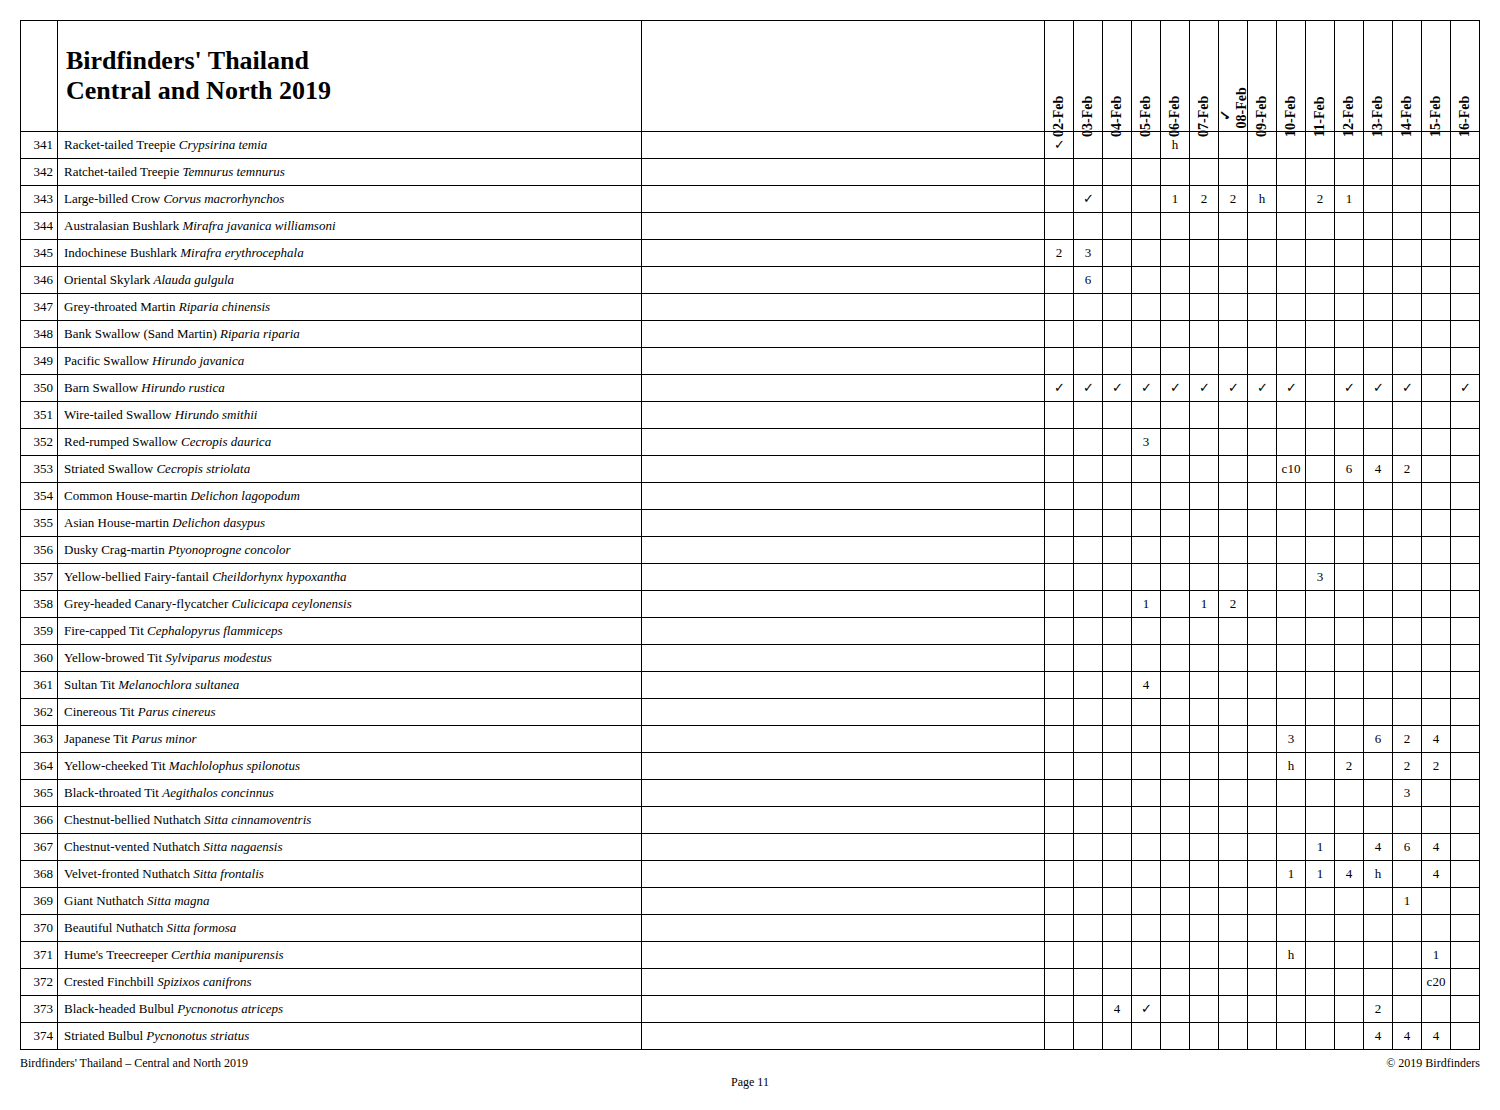| | Birdfinders' Thailand Central and North 2019 | | 02-Feb | 03-Feb | 04-Feb | 05-Feb | 06-Feb | 07-Feb | ✓ 08-Feb | 09-Feb | 10-Feb | 11-Feb | 12-Feb | 13-Feb | 14-Feb | 15-Feb | 16-Feb |
| --- | --- | --- | --- | --- | --- | --- | --- | --- | --- | --- | --- | --- | --- | --- | --- | --- | --- |
| 341 | Racket-tailed Treepie Crypsirina temia | | | | | | h | | | | | | | | | | |
| 342 | Ratchet-tailed Treepie Temnurus temnurus | | | | | | | | | | | | | | | | |
| 343 | Large-billed Crow Corvus macrorhynchos | | | | | | 1 | 2 | 2 | h | | 2 | 1 | | | | |
| 344 | Australasian Bushlark Mirafra javanica williamsoni | | | | | | | | | | | | | | | | |
| 345 | Indochinese Bushlark Mirafra erythrocephala | | 2 | 3 | | | | | | | | | | | | | |
| 346 | Oriental Skylark Alauda gulgula | | | 6 | | | | | | | | | | | | | |
| 347 | Grey-throated Martin Riparia chinensis | | | | | | | | | | | | | | | | |
| 348 | Bank Swallow (Sand Martin) Riparia riparia | | | | | | | | | | | | | | | | |
| 349 | Pacific Swallow Hirundo javanica | | | | | | | | | | | | | | | | |
| 350 | Barn Swallow Hirundo rustica | | | | | | | | | | | | | | | | |
| 351 | Wire-tailed Swallow Hirundo smithii | | | | | | | | | | | | | | | | |
| 352 | Red-rumped Swallow Cecropis daurica | | | | | 3 | | | | | | | | | | | |
| 353 | Striated Swallow Cecropis striolata | | | | | | | | | | c10 | | 6 | 4 | 2 | | |
| 354 | Common House-martin Delichon lagopodum | | | | | | | | | | | | | | | | |
| 355 | Asian House-martin Delichon dasypus | | | | | | | | | | | | | | | | |
| 356 | Dusky Crag-martin Ptyonoprogne concolor | | | | | | | | | | | | | | | | |
| 357 | Yellow-bellied Fairy-fantail Cheildorhynx hypoxantha | | | | | | | | | | | 3 | | | | | |
| 358 | Grey-headed Canary-flycatcher Culicicapa ceylonensis | | | | | 1 | | 1 | 2 | | | | | | | | |
| 359 | Fire-capped Tit Cephalopyrus flammiceps | | | | | | | | | | | | | | | | |
| 360 | Yellow-browed Tit Sylviparus modestus | | | | | | | | | | | | | | | | |
| 361 | Sultan Tit Melanochlora sultanea | | | | | 4 | | | | | | | | | | | |
| 362 | Cinereous Tit Parus cinereus | | | | | | | | | | | | | | | | |
| 363 | Japanese Tit Parus minor | | | | | | | | | | 3 | | | 6 | 2 | 4 | |
| 364 | Yellow-cheeked Tit Machlolophus spilonotus | | | | | | | | | | h | | 2 | | 2 | 2 | |
| 365 | Black-throated Tit Aegithalos concinnus | | | | | | | | | | | | | | 3 | | |
| 366 | Chestnut-bellied Nuthatch Sitta cinnamoventris | | | | | | | | | | | | | | | | |
| 367 | Chestnut-vented Nuthatch Sitta nagaensis | | | | | | | | | | | 1 | | 4 | 6 | 4 | |
| 368 | Velvet-fronted Nuthatch Sitta frontalis | | | | | | | | | | 1 | 1 | 4 | h | | 4 | |
| 369 | Giant Nuthatch Sitta magna | | | | | | | | | | | | | | 1 | | |
| 370 | Beautiful Nuthatch Sitta formosa | | | | | | | | | | | | | | | | |
| 371 | Hume's Treecreeper Certhia manipurensis | | | | | | | | | | h | | | | | 1 | |
| 372 | Crested Finchbill Spizixos canifrons | | | | | | | | | | | | | | | c20 | |
| 373 | Black-headed Bulbul Pycnonotus atriceps | | | | 4 | | | | | | | | | 2 | | | |
| 374 | Striated Bulbul Pycnonotus striatus | | | | | | | | | | | | | 4 | 4 | 4 | |
Birdfinders' Thailand – Central and North 2019 © 2019 Birdfinders
Page 11